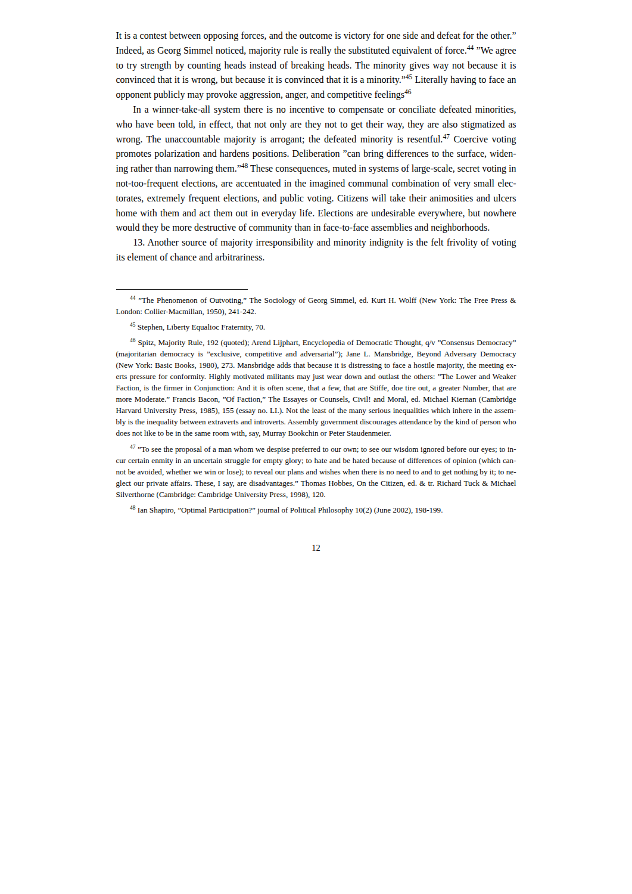It is a contest between opposing forces, and the outcome is victory for one side and defeat for the other.” Indeed, as Georg Simmel noticed, majority rule is really the substituted equivalent of force.44 ”We agree to try strength by counting heads instead of breaking heads. The minority gives way not because it is convinced that it is wrong, but because it is convinced that it is a minority.”45 Literally having to face an opponent publicly may provoke aggression, anger, and competitive feelings46
In a winner-take-all system there is no incentive to compensate or conciliate defeated minorities, who have been told, in effect, that not only are they not to get their way, they are also stigmatized as wrong. The unaccountable majority is arrogant; the defeated minority is resentful.47 Coercive voting promotes polarization and hardens positions. Deliberation ”can bring differences to the surface, widening rather than narrowing them.”48 These consequences, muted in systems of large-scale, secret voting in not-too-frequent elections, are accentuated in the imagined communal combination of very small electorates, extremely frequent elections, and public voting. Citizens will take their animosities and ulcers home with them and act them out in everyday life. Elections are undesirable everywhere, but nowhere would they be more destructive of community than in face-to-face assemblies and neighborhoods.
13. Another source of majority irresponsibility and minority indignity is the felt frivolity of voting its element of chance and arbitrariness.
44 ”The Phenomenon of Outvoting,” The Sociology of Georg Simmel, ed. Kurt H. Wolff (New York: The Free Press & London: Collier-Macmillan, 1950), 241-242.
45 Stephen, Liberty Equalioc Fraternity, 70.
46 Spitz, Majority Rule, 192 (quoted); Arend Lijphart, Encyclopedia of Democratic Thought, q/v ”Consensus Democracy” (majoritarian democracy is ”exclusive, competitive and adversarial”); Jane L. Mansbridge, Beyond Adversary Democracy (New York: Basic Books, 1980), 273. Mansbridge adds that because it is distressing to face a hostile majority, the meeting exerts pressure for conformity. Highly motivated militants may just wear down and outlast the others: ”The Lower and Weaker Faction, is the firmer in Conjunction: And it is often scene, that a few, that are Stiffe, doe tire out, a greater Number, that are more Moderate.” Francis Bacon, ”Of Faction,” The Essayes or Counsels, Civil! and Moral, ed. Michael Kiernan (Cambridge Harvard University Press, 1985), 155 (essay no. LI.). Not the least of the many serious inequalities which inhere in the assembly is the inequality between extraverts and introverts. Assembly government discourages attendance by the kind of person who does not like to be in the same room with, say, Murray Bookchin or Peter Staudenmeier.
47 ”To see the proposal of a man whom we despise preferred to our own; to see our wisdom ignored before our eyes; to incur certain enmity in an uncertain struggle for empty glory; to hate and be hated because of differences of opinion (which cannot be avoided, whether we win or lose); to reveal our plans and wishes when there is no need to and to get nothing by it; to neglect our private affairs. These, I say, are disadvantages.” Thomas Hobbes, On the Citizen, ed. & tr. Richard Tuck & Michael Silverthorne (Cambridge: Cambridge University Press, 1998), 120.
48 Ian Shapiro, ”Optimal Participation?” journal of Political Philosophy 10(2) (June 2002), 198-199.
12